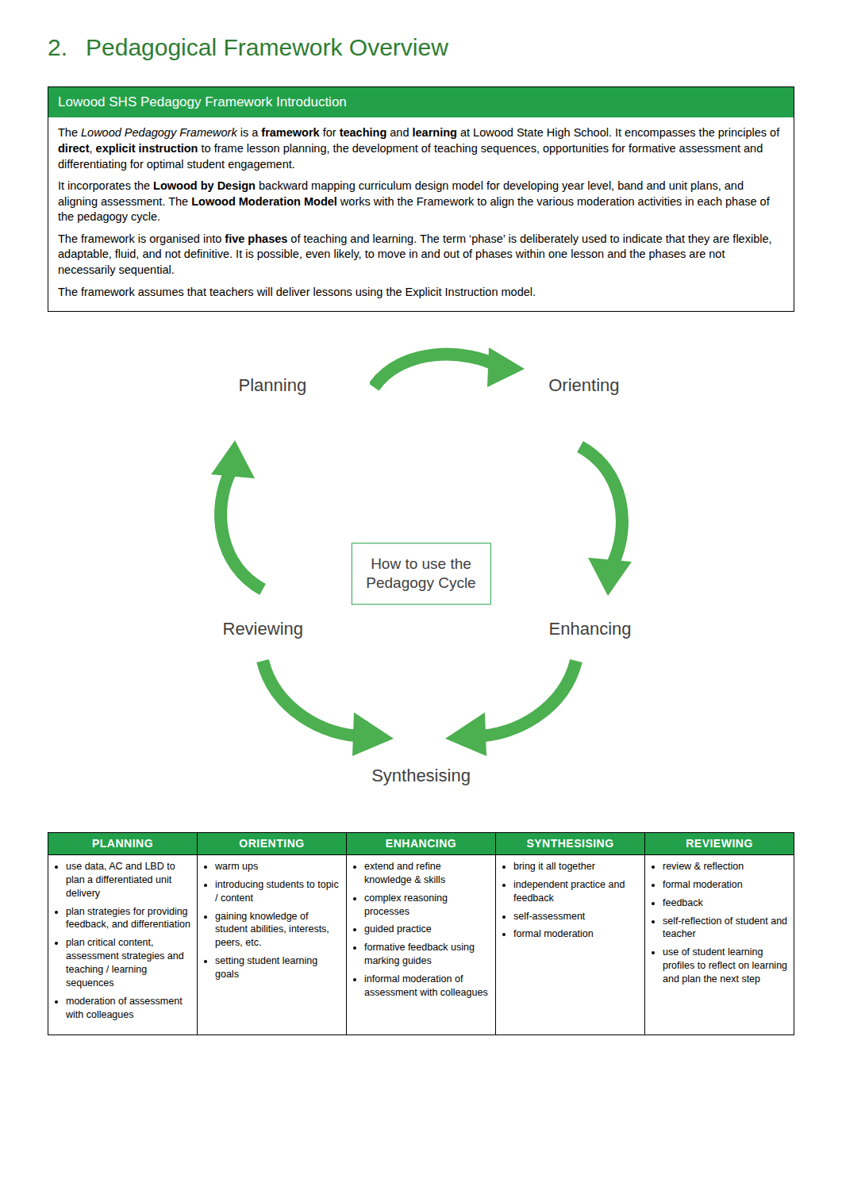2. Pedagogical Framework Overview
Lowood SHS Pedagogy Framework Introduction
The Lowood Pedagogy Framework is a framework for teaching and learning at Lowood State High School. It encompasses the principles of direct, explicit instruction to frame lesson planning, the development of teaching sequences, opportunities for formative assessment and differentiating for optimal student engagement.
It incorporates the Lowood by Design backward mapping curriculum design model for developing year level, band and unit plans, and aligning assessment. The Lowood Moderation Model works with the Framework to align the various moderation activities in each phase of the pedagogy cycle.
The framework is organised into five phases of teaching and learning. The term ‘phase’ is deliberately used to indicate that they are flexible, adaptable, fluid, and not definitive. It is possible, even likely, to move in and out of phases within one lesson and the phases are not necessarily sequential.
The framework assumes that teachers will deliver lessons using the Explicit Instruction model.
Planning
Orienting
Enhancing
Synthesising
Reviewing
How to use the
Pedagogy Cycle
| PLANNING | ORIENTING | ENHANCING | SYNTHESISING | REVIEWING |
| --- | --- | --- | --- | --- |
| use data, AC and LBD to plan a differentiated unit delivery plan strategies for providing feedback, and differentiation plan critical content, assessment strategies and teaching / learning sequences moderation of assessment with colleagues | warm ups introducing students to topic / content gaining knowledge of student abilities, interests, peers, etc. setting student learning goals | extend and refine knowledge & skills complex reasoning processes guided practice formative feedback using marking guides informal moderation of assessment with colleagues | bring it all together independent practice and feedback self-assessment formal moderation | review & reflection formal moderation feedback self-reflection of student and teacher use of student learning profiles to reflect on learning and plan the next step |